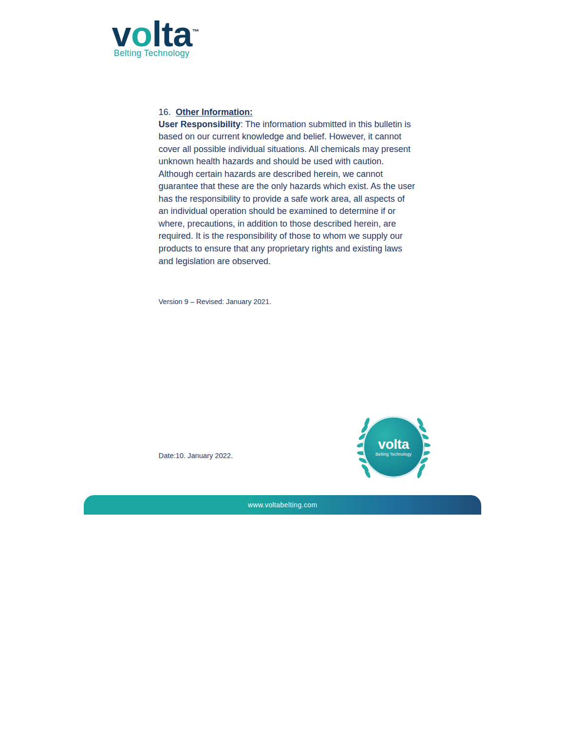volta™
Belting Technology
16. Other Information:
User Responsibility: The information submitted in this bulletin is based on our current knowledge and belief. However, it cannot cover all possible individual situations. All chemicals may present unknown health hazards and should be used with caution. Although certain hazards are described herein, we cannot guarantee that these are the only hazards which exist. As the user has the responsibility to provide a safe work area, all aspects of an individual operation should be examined to determine if or where, precautions, in addition to those described herein, are required. It is the responsibility of those to whom we supply our products to ensure that any proprietary rights and existing laws and legislation are observed.
Version 9 – Revised: January 2021.
Date:10. January 2022.
volta
Belting Technology
www.voltabelting.com